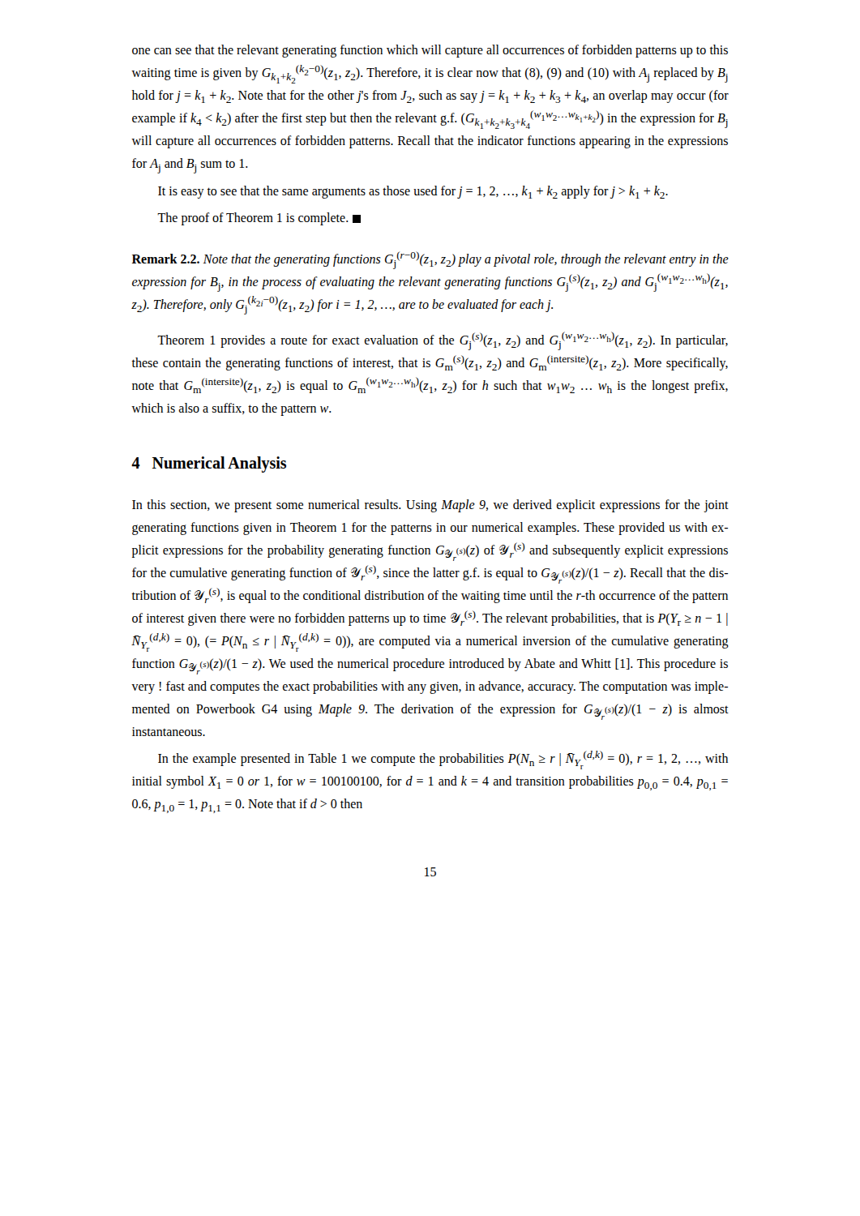one can see that the relevant generating function which will capture all occurrences of forbidden patterns up to this waiting time is given by Gk1+k2(k2−0)(z1, z2). Therefore, it is clear now that (8), (9) and (10) with Aj replaced by Bj hold for j = k1 + k2. Note that for the other j's from J2, such as say j = k1 + k2 + k3 + k4, an overlap may occur (for example if k4 < k2) after the first step but then the relevant g.f. (Gk1+k2+k3+k4(w1w2…wk1+k2)) in the expression for Bj will capture all occurrences of forbidden patterns. Recall that the indicator functions appearing in the expressions for Aj and Bj sum to 1.
It is easy to see that the same arguments as those used for j = 1, 2, …, k1 + k2 apply for j > k1 + k2.
The proof of Theorem 1 is complete.
Remark 2.2. Note that the generating functions Gj(r−0)(z1, z2) play a pivotal role, through the relevant entry in the expression for Bj, in the process of evaluating the relevant generating functions Gj(s)(z1, z2) and Gj(w1w2…wh)(z1, z2). Therefore, only Gj(k2i−0)(z1, z2) for i = 1, 2, …, are to be evaluated for each j.
Theorem 1 provides a route for exact evaluation of the Gj(s)(z1, z2) and Gj(w1w2…wh)(z1, z2). In particular, these contain the generating functions of interest, that is Gm(s)(z1, z2) and Gm(intersite)(z1, z2). More specifically, note that Gm(intersite)(z1, z2) is equal to Gm(w1w2…wh)(z1, z2) for h such that w1w2 … wh is the longest prefix, which is also a suffix, to the pattern w.
4 Numerical Analysis
In this section, we present some numerical results. Using Maple 9, we derived explicit expressions for the joint generating functions given in Theorem 1 for the patterns in our numerical examples. These provided us with explicit expressions for the probability generating function G𝒴r(s)(z) of 𝒴r(s) and subsequently explicit expressions for the cumulative generating function of 𝒴r(s), since the latter g.f. is equal to G𝒴r(s)(z)/(1 − z). Recall that the distribution of 𝒴r(s), is equal to the conditional distribution of the waiting time until the r-th occurrence of the pattern of interest given there were no forbidden patterns up to time 𝒴r(s). The relevant probabilities, that is P(Yr ≥ n − 1 | N̄Yr(d,k) = 0), (= P(Nn ≤ r | N̄Yr(d,k) = 0)), are computed via a numerical inversion of the cumulative generating function G𝒴r(s)(z)/(1 − z). We used the numerical procedure introduced by Abate and Whitt [1]. This procedure is very ! fast and computes the exact probabilities with any given, in advance, accuracy. The computation was implemented on Powerbook G4 using Maple 9. The derivation of the expression for G𝒴r(s)(z)/(1 − z) is almost instantaneous.
In the example presented in Table 1 we compute the probabilities P(Nn ≥ r | N̄Yr(d,k) = 0), r = 1, 2, …, with initial symbol X1 = 0 or 1, for w = 100100100, for d = 1 and k = 4 and transition probabilities p0,0 = 0.4, p0,1 = 0.6, p1,0 = 1, p1,1 = 0. Note that if d > 0 then
15